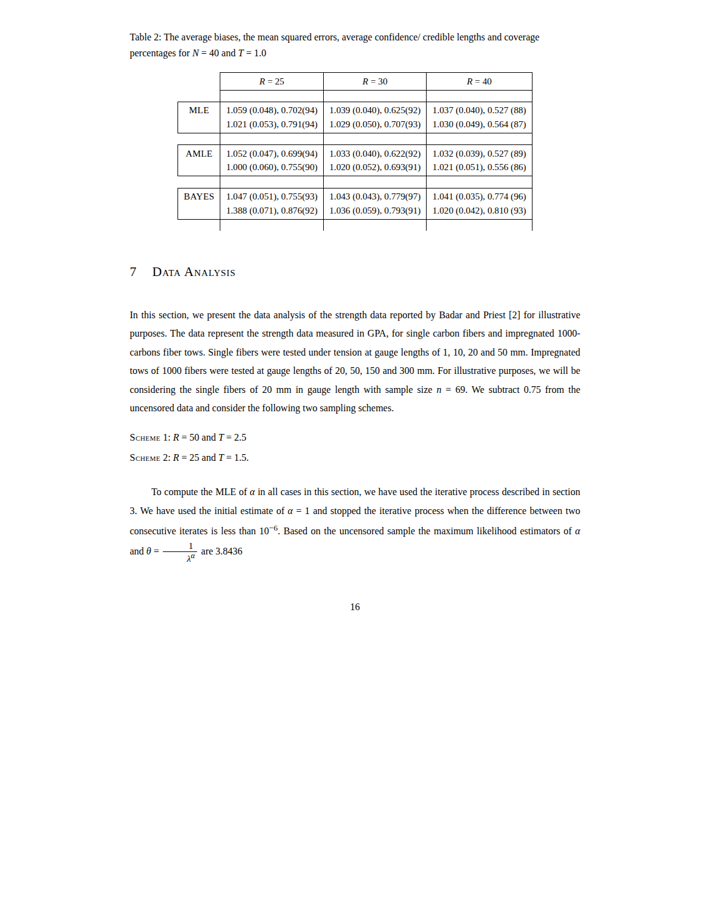Table 2: The average biases, the mean squared errors, average confidence/ credible lengths and coverage percentages for N = 40 and T = 1.0
| | R = 25 | R = 30 | R = 40 |
| --- | --- | --- | --- |
| MLE | 1.059 (0.048), 0.702(94) | 1.039 (0.040), 0.625(92) | 1.037 (0.040), 0.527 (88) |
| | 1.021 (0.053), 0.791(94) | 1.029 (0.050), 0.707(93) | 1.030 (0.049), 0.564 (87) |
| AMLE | 1.052 (0.047), 0.699(94) | 1.033 (0.040), 0.622(92) | 1.032 (0.039), 0.527 (89) |
| | 1.000 (0.060), 0.755(90) | 1.020 (0.052), 0.693(91) | 1.021 (0.051), 0.556 (86) |
| BAYES | 1.047 (0.051), 0.755(93) | 1.043 (0.043), 0.779(97) | 1.041 (0.035), 0.774 (96) |
| | 1.388 (0.071), 0.876(92) | 1.036 (0.059), 0.793(91) | 1.020 (0.042), 0.810 (93) |
7 Data Analysis
In this section, we present the data analysis of the strength data reported by Badar and Priest [2] for illustrative purposes. The data represent the strength data measured in GPA, for single carbon fibers and impregnated 1000-carbons fiber tows. Single fibers were tested under tension at gauge lengths of 1, 10, 20 and 50 mm. Impregnated tows of 1000 fibers were tested at gauge lengths of 20, 50, 150 and 300 mm. For illustrative purposes, we will be considering the single fibers of 20 mm in gauge length with sample size n = 69. We subtract 0.75 from the uncensored data and consider the following two sampling schemes.
Scheme 1: R = 50 and T = 2.5
Scheme 2: R = 25 and T = 1.5.
To compute the MLE of α in all cases in this section, we have used the iterative process described in section 3. We have used the initial estimate of α = 1 and stopped the iterative process when the difference between two consecutive iterates is less than 10−6. Based on the uncensored sample the maximum likelihood estimators of α and θ = 1 λα are 3.8436
16